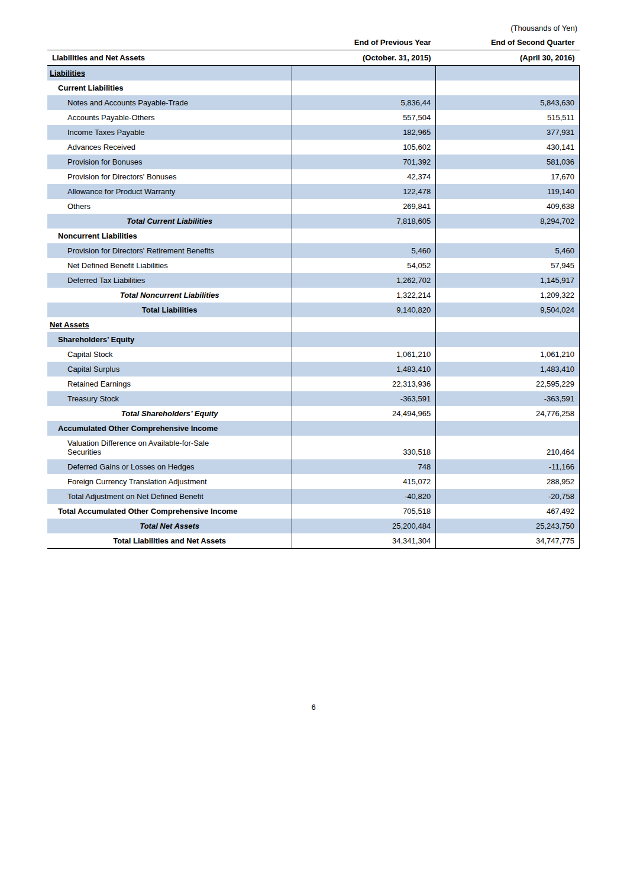(Thousands of Yen)
| | End of Previous Year | End of Second Quarter |
| --- | --- | --- |
| Liabilities and Net Assets | (October. 31, 2015) | (April 30, 2016) |
| Liabilities | | |
| Current Liabilities | | |
| Notes and Accounts Payable-Trade | 5,836,44 | 5,843,630 |
| Accounts Payable-Others | 557,504 | 515,511 |
| Income Taxes Payable | 182,965 | 377,931 |
| Advances Received | 105,602 | 430,141 |
| Provision for Bonuses | 701,392 | 581,036 |
| Provision for Directors' Bonuses | 42,374 | 17,670 |
| Allowance for Product Warranty | 122,478 | 119,140 |
| Others | 269,841 | 409,638 |
| Total Current Liabilities | 7,818,605 | 8,294,702 |
| Noncurrent Liabilities | | |
| Provision for Directors' Retirement Benefits | 5,460 | 5,460 |
| Net Defined Benefit Liabilities | 54,052 | 57,945 |
| Deferred Tax Liabilities | 1,262,702 | 1,145,917 |
| Total Noncurrent Liabilities | 1,322,214 | 1,209,322 |
| Total Liabilities | 9,140,820 | 9,504,024 |
| Net Assets | | |
| Shareholders’ Equity | | |
| Capital Stock | 1,061,210 | 1,061,210 |
| Capital Surplus | 1,483,410 | 1,483,410 |
| Retained Earnings | 22,313,936 | 22,595,229 |
| Treasury Stock | -363,591 | -363,591 |
| Total Shareholders’ Equity | 24,494,965 | 24,776,258 |
| Accumulated Other Comprehensive Income | | |
| Valuation Difference on Available-for-Sale Securities | 330,518 | 210,464 |
| Deferred Gains or Losses on Hedges | 748 | -11,166 |
| Foreign Currency Translation Adjustment | 415,072 | 288,952 |
| Total Adjustment on Net Defined Benefit | -40,820 | -20,758 |
| Total Accumulated Other Comprehensive Income | 705,518 | 467,492 |
| Total Net Assets | 25,200,484 | 25,243,750 |
| Total Liabilities and Net Assets | 34,341,304 | 34,747,775 |
6